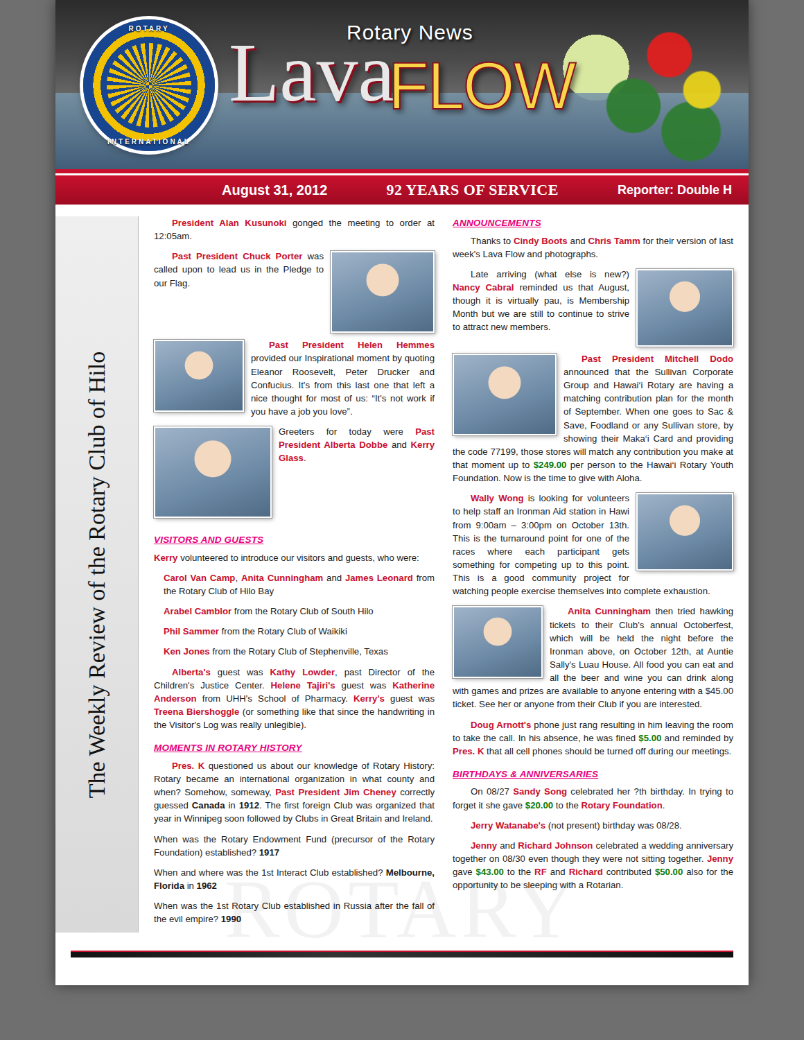ROTARY
INTERNATIONAL
Rotary News
Lava
FLOW
August 31, 2012 92 YEARS OF SERVICE Reporter: Double H
The Weekly Review of the Rotary Club of Hilo
President Alan Kusunoki gonged the meeting to order at 12:05am.
Past President Chuck Porter was called upon to lead us in the Pledge to our Flag.
Past President Helen Hemmes provided our Inspirational moment by quoting Eleanor Roosevelt, Peter Drucker and Confucius. It's from this last one that left a nice thought for most of us: “It's not work if you have a job you love”.
Greeters for today were Past President Alberta Dobbe and Kerry Glass.
VISITORS AND GUESTS
Kerry volunteered to introduce our visitors and guests, who were:
Carol Van Camp, Anita Cunningham and James Leonard from the Rotary Club of Hilo Bay
Arabel Camblor from the Rotary Club of South Hilo
Phil Sammer from the Rotary Club of Waikiki
Ken Jones from the Rotary Club of Stephenville, Texas
Alberta's guest was Kathy Lowder, past Director of the Children's Justice Center. Helene Tajiri's guest was Katherine Anderson from UHH's School of Pharmacy. Kerry's guest was Treena Biershoggle (or something like that since the handwriting in the Visitor's Log was really unlegible).
MOMENTS IN ROTARY HISTORY
Pres. K questioned us about our knowledge of Rotary History: Rotary became an international organization in what county and when? Somehow, someway, Past President Jim Cheney correctly guessed Canada in 1912. The first foreign Club was organized that year in Winnipeg soon followed by Clubs in Great Britain and Ireland.
When was the Rotary Endowment Fund (precursor of the Rotary Foundation) established? 1917
When and where was the 1st Interact Club established? Melbourne, Florida in 1962
When was the 1st Rotary Club established in Russia after the fall of the evil empire? 1990
ANNOUNCEMENTS
Thanks to Cindy Boots and Chris Tamm for their version of last week's Lava Flow and photographs.
Late arriving (what else is new?) Nancy Cabral reminded us that August, though it is virtually pau, is Membership Month but we are still to continue to strive to attract new members.
Past President Mitchell Dodo announced that the Sullivan Corporate Group and Hawai‘i Rotary are having a matching contribution plan for the month of September. When one goes to Sac & Save, Foodland or any Sullivan store, by showing their Maka‘i Card and providing the code 77199, those stores will match any contribution you make at that moment up to $249.00 per person to the Hawai‘i Rotary Youth Foundation. Now is the time to give with Aloha.
Wally Wong is looking for volunteers to help staff an Ironman Aid station in Hawi from 9:00am – 3:00pm on October 13th. This is the turnaround point for one of the races where each participant gets something for competing up to this point. This is a good community project for watching people exercise themselves into complete exhaustion.
Anita Cunningham then tried hawking tickets to their Club's annual Octoberfest, which will be held the night before the Ironman above, on October 12th, at Auntie Sally's Luau House. All food you can eat and all the beer and wine you can drink along with games and prizes are available to anyone entering with a $45.00 ticket. See her or anyone from their Club if you are interested.
Doug Arnott's phone just rang resulting in him leaving the room to take the call. In his absence, he was fined $5.00 and reminded by Pres. K that all cell phones should be turned off during our meetings.
BIRTHDAYS & ANNIVERSARIES
On 08/27 Sandy Song celebrated her ?th birthday. In trying to forget it she gave $20.00 to the Rotary Foundation.
Jerry Watanabe's (not present) birthday was 08/28.
Jenny and Richard Johnson celebrated a wedding anniversary together on 08/30 even though they were not sitting together. Jenny gave $43.00 to the RF and Richard contributed $50.00 also for the opportunity to be sleeping with a Rotarian.
ROTARY